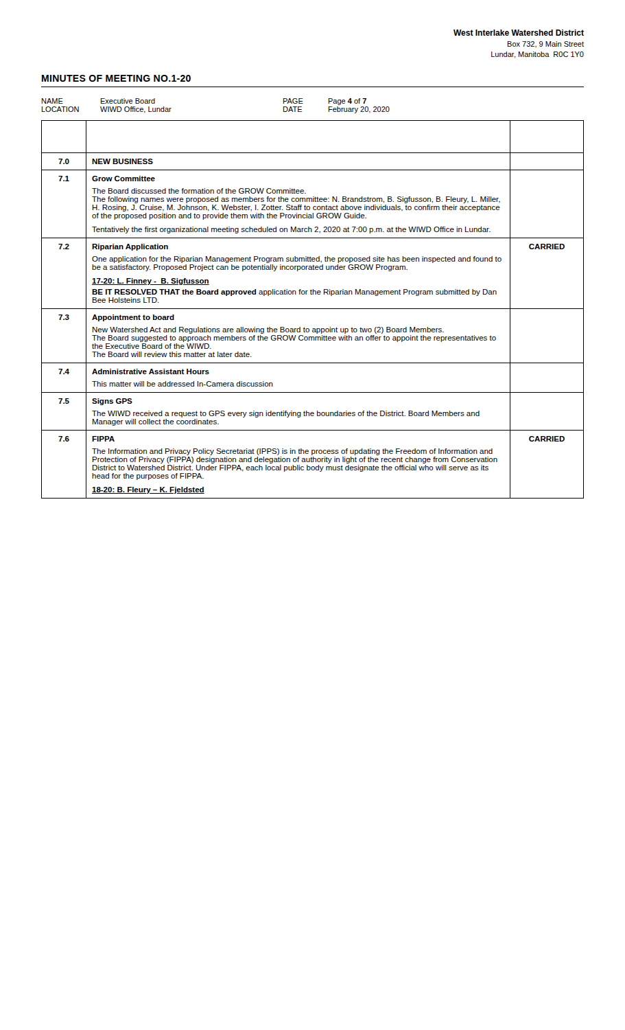West Interlake Watershed District
Box 732, 9 Main Street
Lundar, Manitoba R0C 1Y0
MINUTES OF MEETING NO.1-20
| NAME | Executive Board | PAGE | Page 4 of 7 |
| LOCATION | WIWD Office, Lundar | DATE | February 20, 2020 |
| 7.0 | NEW BUSINESS | |
| 7.1 | Grow Committee The Board discussed the formation of the GROW Committee. The following names were proposed as members for the committee: N. Brandstrom, B. Sigfusson, B. Fleury, L. Miller, H. Rosing, J. Cruise, M. Johnson, K. Webster, I. Zotter. Staff to contact above individuals, to confirm their acceptance of the proposed position and to provide them with the Provincial GROW Guide. Tentatively the first organizational meeting scheduled on March 2, 2020 at 7:00 p.m. at the WIWD Office in Lundar. | |
| 7.2 | Riparian Application One application for the Riparian Management Program submitted, the proposed site has been inspected and found to be a satisfactory. Proposed Project can be potentially incorporated under GROW Program. 17-20: L. Finney - B. Sigfusson BE IT RESOLVED THAT the Board approved application for the Riparian Management Program submitted by Dan Bee Holsteins LTD. | CARRIED |
| 7.3 | Appointment to board New Watershed Act and Regulations are allowing the Board to appoint up to two (2) Board Members. The Board suggested to approach members of the GROW Committee with an offer to appoint the representatives to the Executive Board of the WIWD. The Board will review this matter at later date. | |
| 7.4 | Administrative Assistant Hours This matter will be addressed In-Camera discussion | |
| 7.5 | Signs GPS The WIWD received a request to GPS every sign identifying the boundaries of the District. Board Members and Manager will collect the coordinates. | |
| 7.6 | FIPPA The Information and Privacy Policy Secretariat (IPPS) is in the process of updating the Freedom of Information and Protection of Privacy (FIPPA) designation and delegation of authority in light of the recent change from Conservation District to Watershed District. Under FIPPA, each local public body must designate the official who will serve as its head for the purposes of FIPPA. 18-20: B. Fleury – K. Fjeldsted | CARRIED |